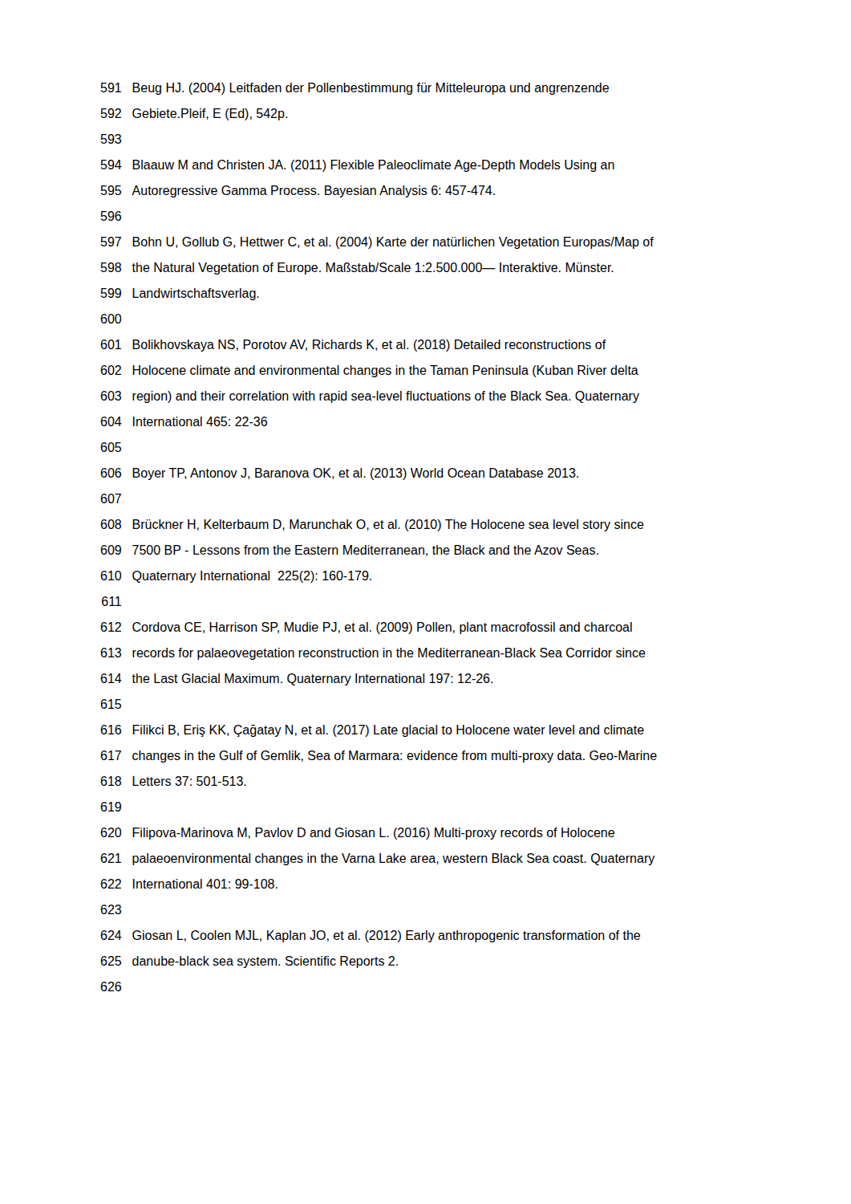Beug HJ. (2004) Leitfaden der Pollenbestimmung für Mitteleuropa und angrenzende Gebiete.Pleif, E (Ed), 542p. Blaauw M and Christen JA. (2011) Flexible Paleoclimate Age-Depth Models Using an Autoregressive Gamma Process. Bayesian Analysis 6: 457-474. Bohn U, Gollub G, Hettwer C, et al. (2004) Karte der natürlichen Vegetation Europas/Map of the Natural Vegetation of Europe. Maßstab/Scale 1:2.500.000— Interaktive. Münster. Landwirtschaftsverlag. Bolikhovskaya NS, Porotov AV, Richards K, et al. (2018) Detailed reconstructions of Holocene climate and environmental changes in the Taman Peninsula (Kuban River delta region) and their correlation with rapid sea-level fluctuations of the Black Sea. Quaternary International 465: 22-36 Boyer TP, Antonov J, Baranova OK, et al. (2013) World Ocean Database 2013. Brückner H, Kelterbaum D, Marunchak O, et al. (2010) The Holocene sea level story since 7500 BP - Lessons from the Eastern Mediterranean, the Black and the Azov Seas. Quaternary International 225(2): 160-179. Cordova CE, Harrison SP, Mudie PJ, et al. (2009) Pollen, plant macrofossil and charcoal records for palaeovegetation reconstruction in the Mediterranean-Black Sea Corridor since the Last Glacial Maximum. Quaternary International 197: 12-26. Filikci B, Eriş KK, Çağatay N, et al. (2017) Late glacial to Holocene water level and climate changes in the Gulf of Gemlik, Sea of Marmara: evidence from multi-proxy data. Geo-Marine Letters 37: 501-513. Filipova-Marinova M, Pavlov D and Giosan L. (2016) Multi-proxy records of Holocene palaeoenvironmental changes in the Varna Lake area, western Black Sea coast. Quaternary International 401: 99-108. Giosan L, Coolen MJL, Kaplan JO, et al. (2012) Early anthropogenic transformation of the danube-black sea system. Scientific Reports 2.